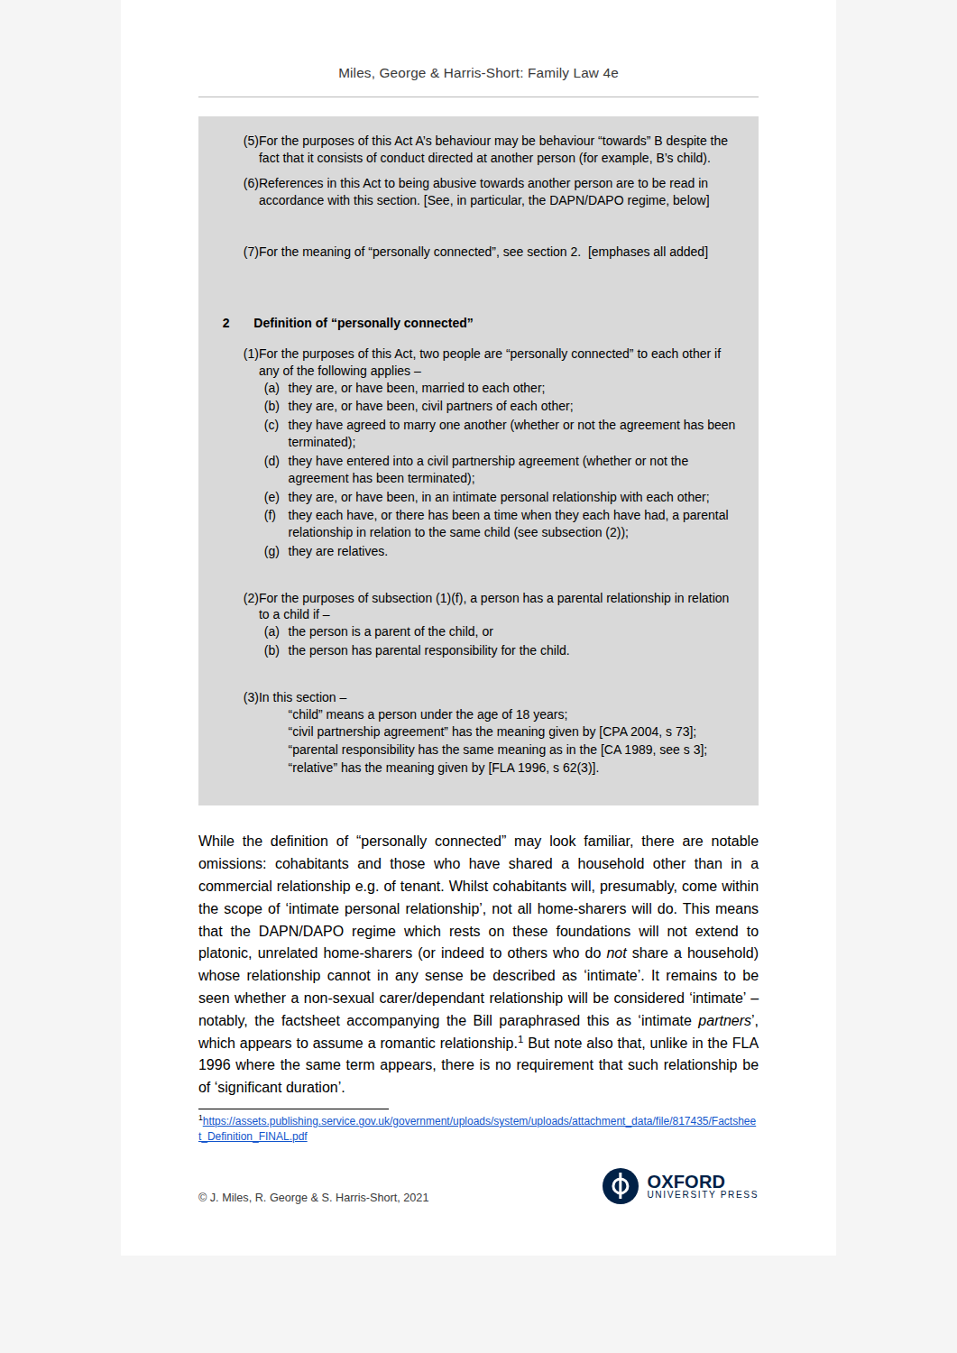Miles, George & Harris-Short: Family Law 4e
(5)
For the purposes of this Act A’s behaviour may be behaviour “towards” B despite the fact that it consists of conduct directed at another person (for example, B’s child).
(6)
References in this Act to being abusive towards another person are to be read in accordance with this section. [See, in particular, the DAPN/DAPO regime, below]
(7)
For the meaning of “personally connected”, see section 2. [emphases all added]
2
Definition of “personally connected”
(1)
For the purposes of this Act, two people are “personally connected” to each other if any of the following applies –
(a)
they are, or have been, married to each other;
(b)
they are, or have been, civil partners of each other;
(c)
they have agreed to marry one another (whether or not the agreement has been terminated);
(d)
they have entered into a civil partnership agreement (whether or not the agreement has been terminated);
(e)
they are, or have been, in an intimate personal relationship with each other;
(f)
they each have, or there has been a time when they each have had, a parental relationship in relation to the same child (see subsection (2));
(g)
they are relatives.
(2)
For the purposes of subsection (1)(f), a person has a parental relationship in relation to a child if –
(a)
the person is a parent of the child, or
(b)
the person has parental responsibility for the child.
(3)
In this section –
“child” means a person under the age of 18 years;
“civil partnership agreement” has the meaning given by [CPA 2004, s 73];
“parental responsibility has the same meaning as in the [CA 1989, see s 3];
“relative” has the meaning given by [FLA 1996, s 62(3)].
While the definition of “personally connected” may look familiar, there are notable omissions: cohabitants and those who have shared a household other than in a commercial relationship e.g. of tenant. Whilst cohabitants will, presumably, come within the scope of ‘intimate personal relationship’, not all home-sharers will do. This means that the DAPN/DAPO regime which rests on these foundations will not extend to platonic, unrelated home-sharers (or indeed to others who do not share a household) whose relationship cannot in any sense be described as ‘intimate’. It remains to be seen whether a non-sexual carer/dependant relationship will be considered ‘intimate’ – notably, the factsheet accompanying the Bill paraphrased this as ‘intimate partners’, which appears to assume a romantic relationship.1 But note also that, unlike in the FLA 1996 where the same term appears, there is no requirement that such relationship be of ‘significant duration’.
1https://assets.publishing.service.gov.uk/government/uploads/system/uploads/attachment_data/file/817435/Factsheet_Definition_FINAL.pdf
© J. Miles, R. George & S. Harris-Short, 2021
OXFORD
UNIVERSITY PRESS